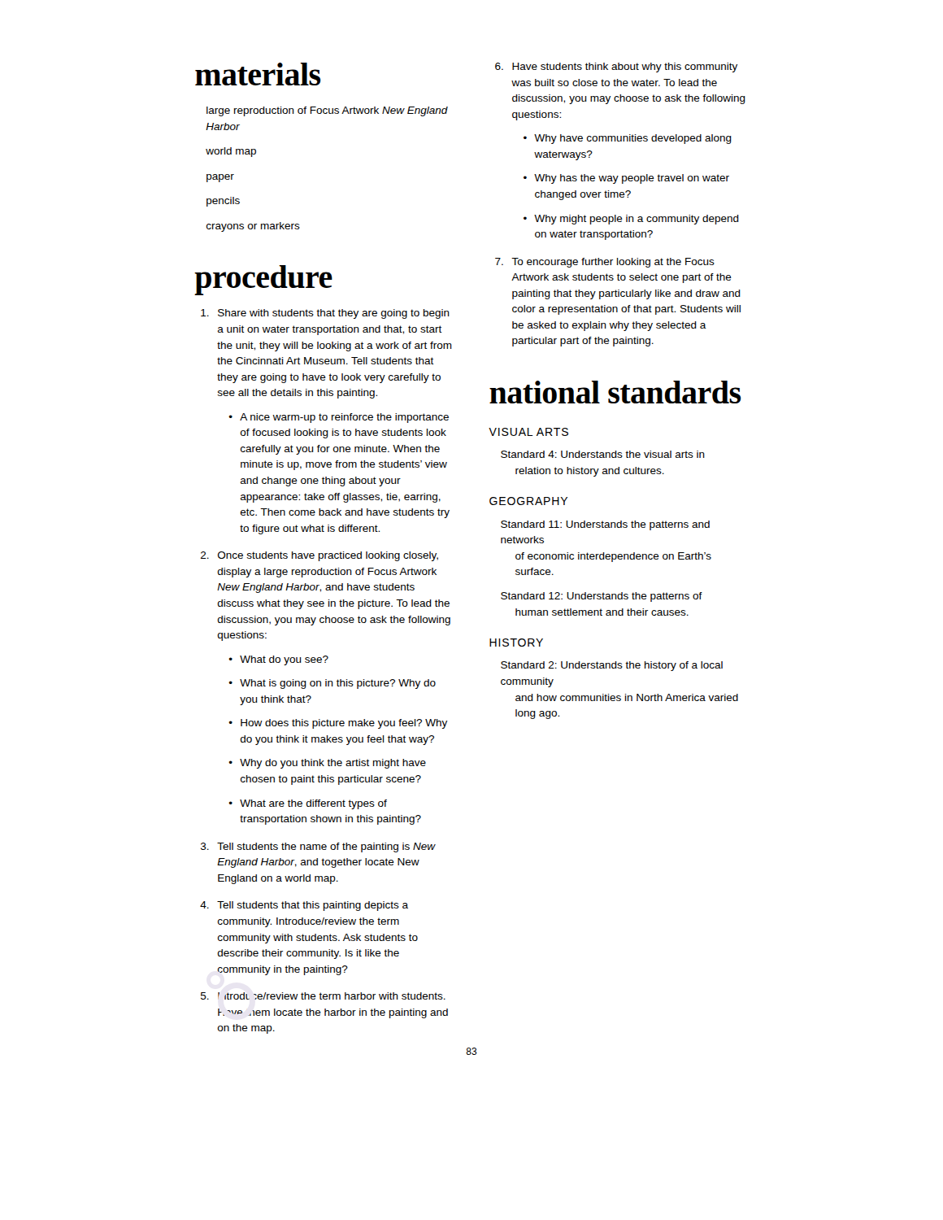materials
large reproduction of Focus Artwork New England Harbor
world map
paper
pencils
crayons or markers
procedure
Share with students that they are going to begin a unit on water transportation and that, to start the unit, they will be looking at a work of art from the Cincinnati Art Museum. Tell students that they are going to have to look very carefully to see all the details in this painting.
A nice warm-up to reinforce the importance of focused looking is to have students look carefully at you for one minute. When the minute is up, move from the students’ view and change one thing about your appearance: take off glasses, tie, earring, etc. Then come back and have students try to figure out what is different.
Once students have practiced looking closely, display a large reproduction of Focus Artwork New England Harbor, and have students discuss what they see in the picture. To lead the discussion, you may choose to ask the following questions:
What do you see?
What is going on in this picture? Why do you think that?
How does this picture make you feel? Why do you think it makes you feel that way?
Why do you think the artist might have chosen to paint this particular scene?
What are the different types of transportation shown in this painting?
Tell students the name of the painting is New England Harbor, and together locate New England on a world map.
Tell students that this painting depicts a community. Introduce/review the term community with students. Ask students to describe their community. Is it like the community in the painting?
Introduce/review the term harbor with students. Have them locate the harbor in the painting and on the map.
Have students think about why this community was built so close to the water. To lead the discussion, you may choose to ask the following questions:
Why have communities developed along waterways?
Why has the way people travel on water changed over time?
Why might people in a community depend on water transportation?
To encourage further looking at the Focus Artwork ask students to select one part of the painting that they particularly like and draw and color a representation of that part. Students will be asked to explain why they selected a particular part of the painting.
national standards
Visual Arts
Standard 4: Understands the visual arts in relation to history and cultures.
Geography
Standard 11: Understands the patterns and networks of economic interdependence on Earth’s surface.
Standard 12: Understands the patterns of human settlement and their causes.
History
Standard 2: Understands the history of a local community and how communities in North America varied long ago.
83